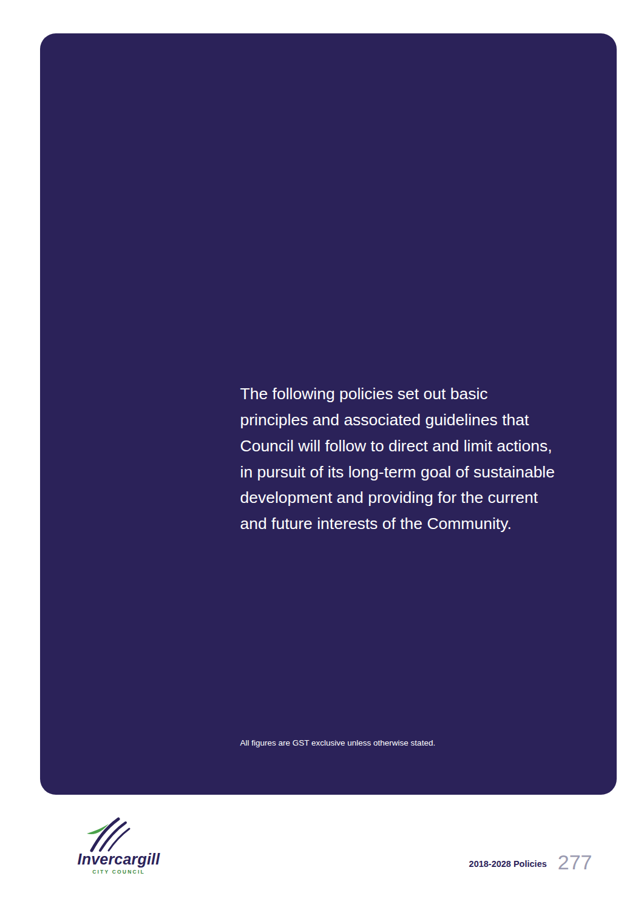Policies
The following policies set out basic principles and associated guidelines that Council will follow to direct and limit actions, in pursuit of its long-term goal of sustainable development and providing for the current and future interests of the Community.
All figures are GST exclusive unless otherwise stated.
Invercargill
CITY COUNCIL
2018-2028 Policies
277